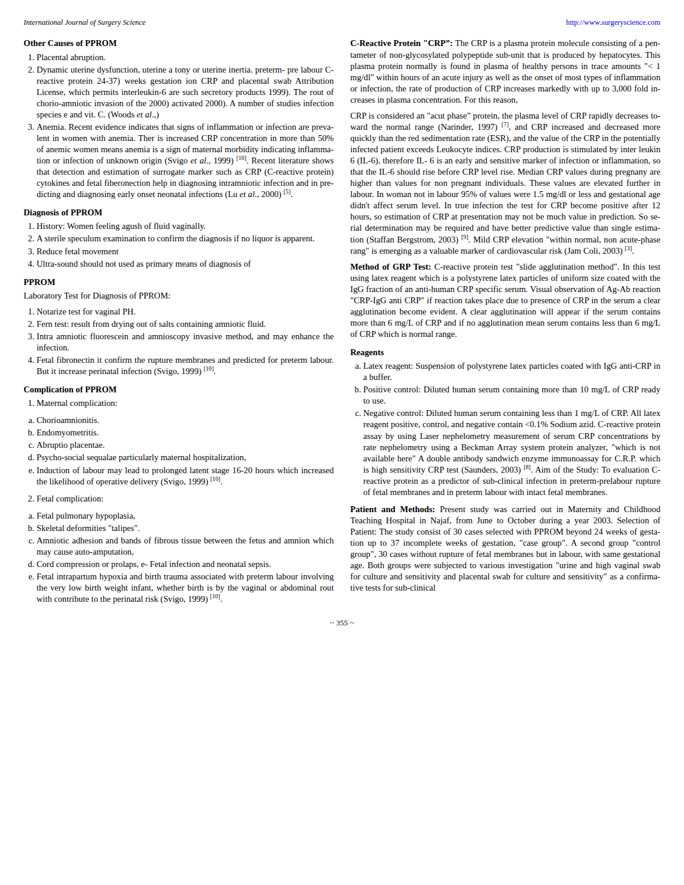International Journal of Surgery Science http://www.surgeryscience.com
Other Causes of PPROM
Placental abruption.
Dynamic uterine dysfunction, uterine a tony or uterine inertia. preterm- pre labour C-reactive protein 24-37) weeks gestation ion CRP and placental swab Attribution License, which permits interleukin-6 are such secretory products 1999). The rout of chorio-amniotic invasion of the 2000) activated 2000). A number of studies infection species e and vit. C. (Woods et al.,)
Anemia. Recent evidence indicates that signs of inflammation or infection are prevalent in women with anemia. Ther is increased CRP concentration in more than 50% of anemic women means anemia is a sign of maternal morbidity indicating inflammation or infection of unknown origin (Svigo et al., 1999) [10]. Recent literature shows that detection and estimation of surrogate marker such as CRP (C-reactive protein) cytokines and fetal fiberonection help in diagnosing intramniotic infection and in predicting and diagnosing early onset neonatal infections (Lu et al., 2000) [5].
Diagnosis of PPROM
History: Women feeling agush of fluid vaginally.
A sterile speculum examination to confirm the diagnosis if no liquor is apparent.
Reduce fetal movement
Ultra-sound should not used as primary means of diagnosis of
PPROM
Laboratory Test for Diagnosis of PPROM:
Notarize test for vaginal PH.
Fern test: result from drying out of salts containing amniotic fluid.
Intra amniotic fluorescein and amnioscopy invasive method, and may enhance the infection.
Fetal fibronectin it confirm the rupture membranes and predicted for preterm labour. But it increase perinatal infection (Svigo, 1999) [10].
Complication of PPROM
Maternal complication:
Chorioamnionitis.
Endomyometritis.
Abruptio placentae.
Psycho-social sequalae particularly maternal hospitalization,
Induction of labour may lead to prolonged latent stage 16-20 hours which increased the likelihood of operative delivery (Svigo, 1999) [10].
Fetal complication:
Fetal pulmonary hypoplasia,
Skeletal deformities "talipes".
Amniotic adhesion and bands of fibrous tissue between the fetus and amnion which may cause auto-amputation,
Cord compression or prolaps, e- Fetal infection and neonatal sepsis.
Fetal intrapartum hypoxia and birth trauma associated with preterm labour involving the very low birth weight infant, whether birth is by the vaginal or abdominal rout with contribute to the perinatal risk (Svigo, 1999) [10].
C-Reactive Protein "CRP”: The CRP is a plasma protein molecule consisting of a pentameter of non-glycosylated polypeptide sub-unit that is produced by hepatocytes. This plasma protein normally is found in plasma of healthy persons in trace amounts "< 1 mg/dl" within hours of an acute injury as well as the onset of most types of inflammation or infection, the rate of production of CRP increases markedly with up to 3,000 fold increases in plasma concentration. For this reason,
CRP is considered an "acut phase” protein, the plasma level of CRP rapidly decreases toward the normal range (Narinder, 1997) [7], and CRP increased and decreased more quickly than the red sedimentation rate (ESR), and the value of the CRP in the potentially infected patient exceeds Leukocyte indices. CRP production is stimulated by inter leukin 6 (IL-6), therefore IL- 6 is an early and sensitive marker of infection or inflammation, so that the IL-6 should rise before CRP level rise. Median CRP values during pregnany are higher than values for non pregnant individuals. These values are elevated further in labour. In woman not in labour 95% of values were 1.5 mg/dl or less and gestational age didn't affect serum level. In true infection the test for CRP become positive after 12 hours, so estimation of CRP at presentation may not be much value in prediction. So serial determination may be required and have better predictive value than single estimation (Staffan Bergstrom, 2003) [9]. Mild CRP elevation "within normal, non acute-phase rang" is emerging as a valuable marker of cardiovascular risk (Jam Coli, 2003) [3].
Method of GRP Test: C-reactive protein test "slide agglutination method". In this test using latex reagent which is a polystyrene latex particles of uniform size coated with the IgG fraction of an anti-human CRP specific serum. Visual observation of Ag-Ab reaction "CRP-IgG anti CRP" if reaction takes place due to presence of CRP in the serum a clear agglutination become evident. A clear agglutination will appear if the serum contains more than 6 mg/L of CRP and if no agglutination mean serum contains less than 6 mg/L of CRP which is normal range.
Reagents
Latex reagent: Suspension of polystyrene latex particles coated with IgG anti-CRP in a buffer.
Positive control: Diluted human serum containing more than 10 mg/L of CRP ready to use.
Negative control: Diluted human serum containing less than 1 mg/L of CRP. All latex reagent positive, control, and negative contain <0.1% Sodium azid. C-reactive protein assay by using Laser nephelometry measurement of serum CRP concentrations by rate nephelometry using a Beckman Array system protein analyzer, "which is not available here" A double antibody sandwich enzyme immunoassay for C.R.P. which is high sensitivity CRP test (Saunders, 2003) [8]. Aim of the Study: To evaluation C-reactive protein as a predictor of sub-clinical infection in preterm-prelabour rupture of fetal membranes and in preterm labour with intact fetal membranes.
Patient and Methods: Present study was carried out in Maternity and Childhood Teaching Hospital in Najaf, from June to October during a year 2003. Selection of Patient: The study consist of 30 cases selected with PPROM beyond 24 weeks of gestation up to 37 incomplete weeks of gestation, "case group". A second group "control group", 30 cases without rupture of fetal membranes but in labour, with same gestational age. Both groups were subjected to various investigation "urine and high vaginal swab for culture and sensitivity and placental swab for culture and sensitivity" as a confirmative tests for sub-clinical
~ 355 ~